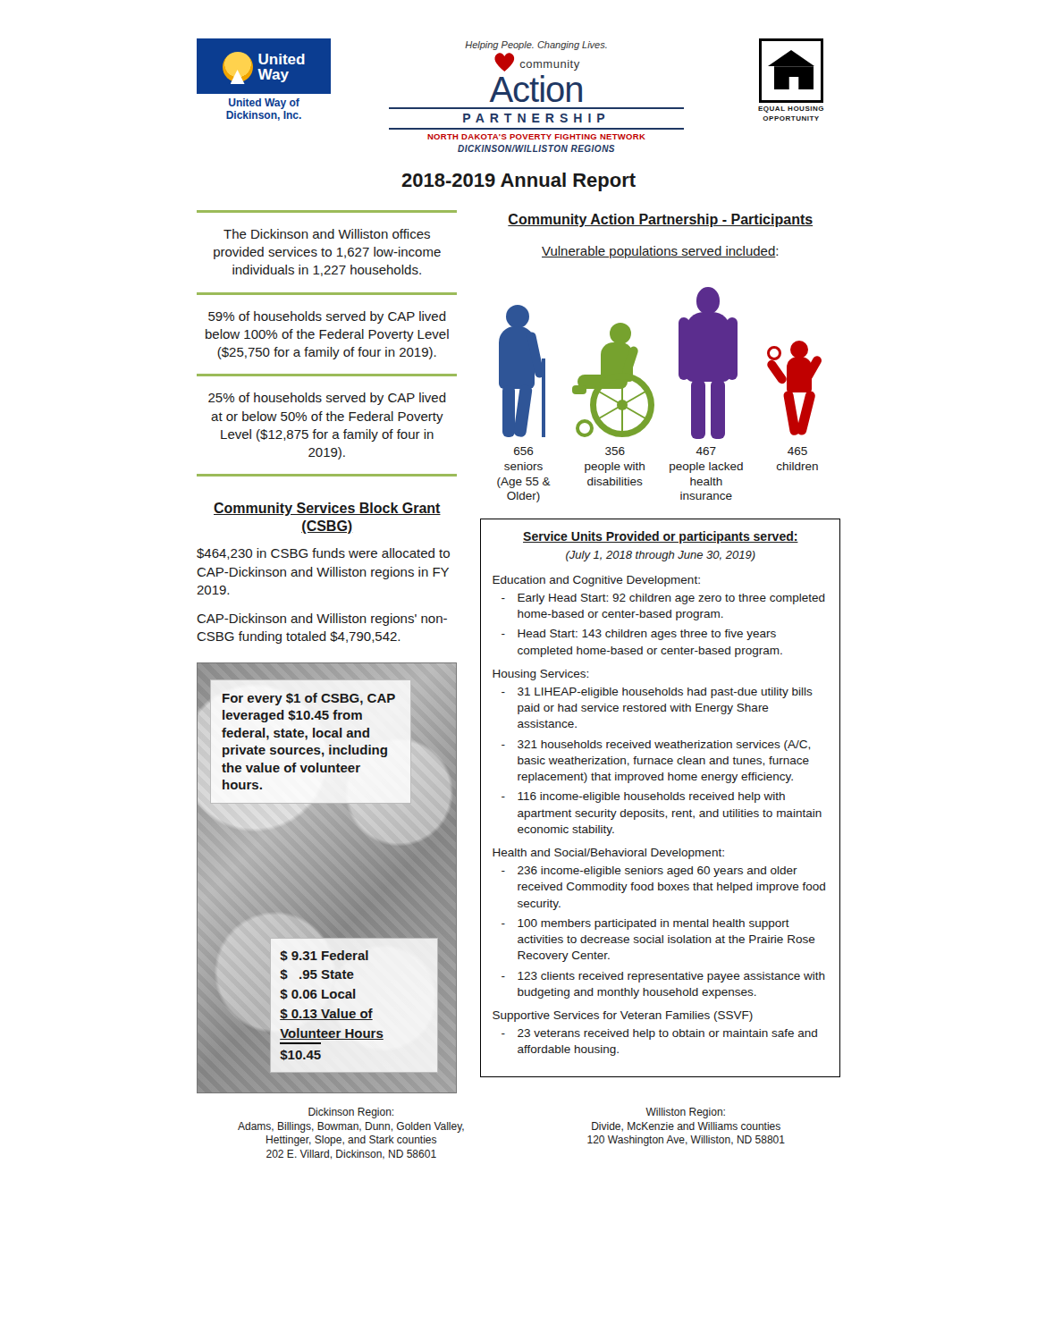United
Way
United Way of
Dickinson, Inc.
Helping People. Changing Lives.
community
Action
PARTNERSHIP
NORTH DAKOTA'S POVERTY FIGHTING NETWORK
DICKINSON/WILLISTON REGIONS
EQUAL HOUSING
OPPORTUNITY
2018-2019 Annual Report
The Dickinson and Williston offices provided services to 1,627 low-income individuals in 1,227 households.
59% of households served by CAP lived below 100% of the Federal Poverty Level ($25,750 for a family of four in 2019).
25% of households served by CAP lived at or below 50% of the Federal Poverty Level ($12,875 for a family of four in 2019).
Community Services Block Grant(CSBG)
$464,230 in CSBG funds were allocated to CAP-Dickinson and Williston regions in FY 2019.
CAP-Dickinson and Williston regions' non-CSBG funding totaled $4,790,542.
For every $1 of CSBG, CAP leveraged $10.45 from federal, state, local and private sources, including the value of volunteer hours.
$ 9.31 Federal
$ .95 State
$ 0.06 Local
$ 0.13 Value of Volunteer Hours
$10.45
Community Action Partnership - Participants
Vulnerable populations served included:
656
seniors
(Age 55 & Older)
356
people with disabilities
467
people lacked health insurance
465
children
Service Units Provided or participants served:
(July 1, 2018 through June 30, 2019)
Education and Cognitive Development:
Early Head Start: 92 children age zero to three completed home-based or center-based program.
Head Start: 143 children ages three to five years completed home-based or center-based program.
Housing Services:
31 LIHEAP-eligible households had past-due utility bills paid or had service restored with Energy Share assistance.
321 households received weatherization services (A/C, basic weatherization, furnace clean and tunes, furnace replacement) that improved home energy efficiency.
116 income-eligible households received help with apartment security deposits, rent, and utilities to maintain economic stability.
Health and Social/Behavioral Development:
236 income-eligible seniors aged 60 years and older received Commodity food boxes that helped improve food security.
100 members participated in mental health support activities to decrease social isolation at the Prairie Rose Recovery Center.
123 clients received representative payee assistance with budgeting and monthly household expenses.
Supportive Services for Veteran Families (SSVF)
23 veterans received help to obtain or maintain safe and affordable housing.
Dickinson Region:
Adams, Billings, Bowman, Dunn, Golden Valley,
Hettinger, Slope, and Stark counties
202 E. Villard, Dickinson, ND 58601
Williston Region:
Divide, McKenzie and Williams counties
120 Washington Ave, Williston, ND 58801